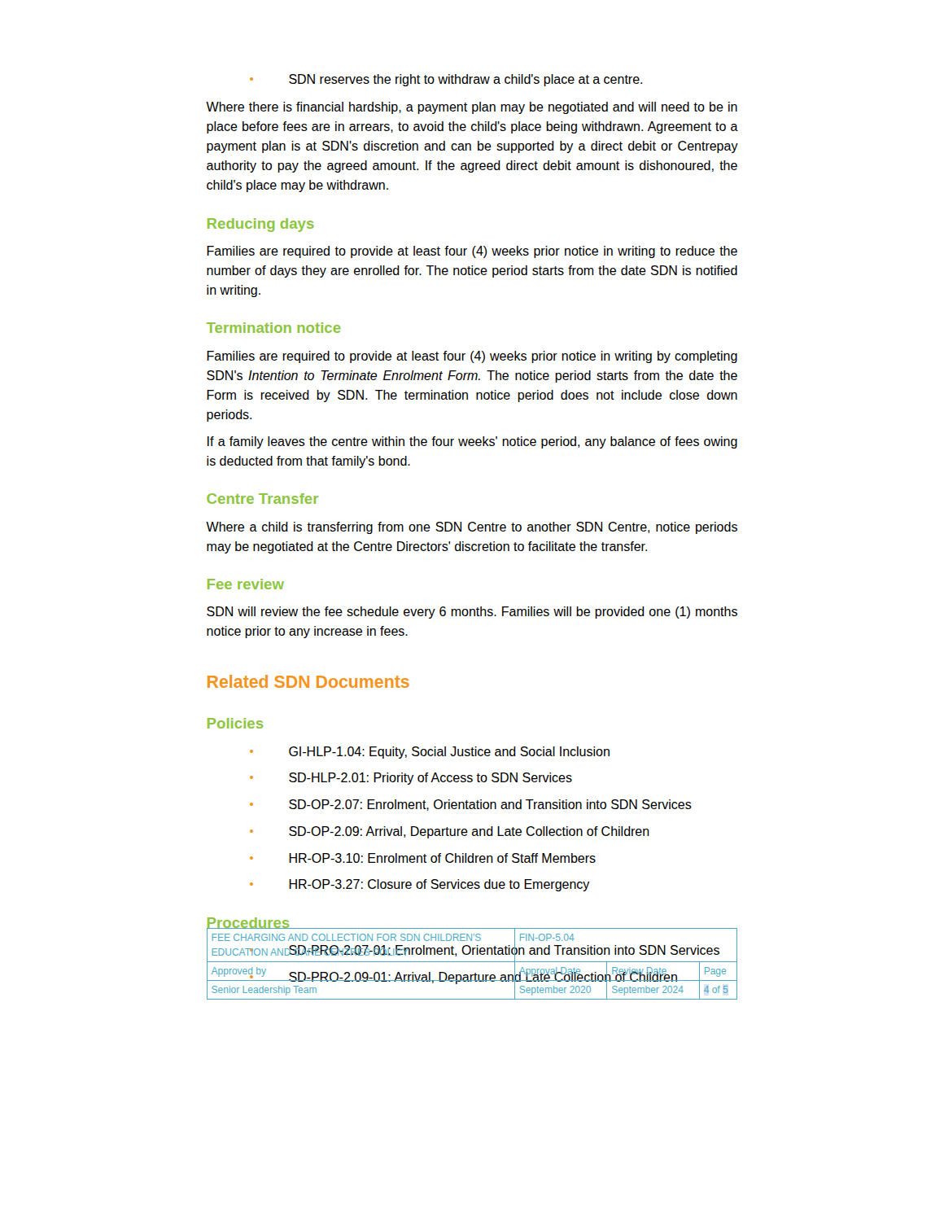SDN reserves the right to withdraw a child's place at a centre.
Where there is financial hardship, a payment plan may be negotiated and will need to be in place before fees are in arrears, to avoid the child's place being withdrawn. Agreement to a payment plan is at SDN's discretion and can be supported by a direct debit or Centrepay authority to pay the agreed amount. If the agreed direct debit amount is dishonoured, the child's place may be withdrawn.
Reducing days
Families are required to provide at least four (4) weeks prior notice in writing to reduce the number of days they are enrolled for. The notice period starts from the date SDN is notified in writing.
Termination notice
Families are required to provide at least four (4) weeks prior notice in writing by completing SDN's Intention to Terminate Enrolment Form. The notice period starts from the date the Form is received by SDN. The termination notice period does not include close down periods.
If a family leaves the centre within the four weeks' notice period, any balance of fees owing is deducted from that family's bond.
Centre Transfer
Where a child is transferring from one SDN Centre to another SDN Centre, notice periods may be negotiated at the Centre Directors' discretion to facilitate the transfer.
Fee review
SDN will review the fee schedule every 6 months. Families will be provided one (1) months notice prior to any increase in fees.
Related SDN Documents
Policies
GI-HLP-1.04: Equity, Social Justice and Social Inclusion
SD-HLP-2.01: Priority of Access to SDN Services
SD-OP-2.07: Enrolment, Orientation and Transition into SDN Services
SD-OP-2.09: Arrival, Departure and Late Collection of Children
HR-OP-3.10: Enrolment of Children of Staff Members
HR-OP-3.27: Closure of Services due to Emergency
Procedures
SD-PRO-2.07-01: Enrolment, Orientation and Transition into SDN Services
SD-PRO-2.09-01: Arrival, Departure and Late Collection of Children
| FEE CHARGING AND COLLECTION FOR SDN CHILDREN'S EDUCATION AND CARE CENTRES POLICY | FIN-OP-5.04 |
| Approved by | Approval Date | Review Date | Page |
| Senior Leadership Team | September 2020 | September 2024 | 4 of 5 |